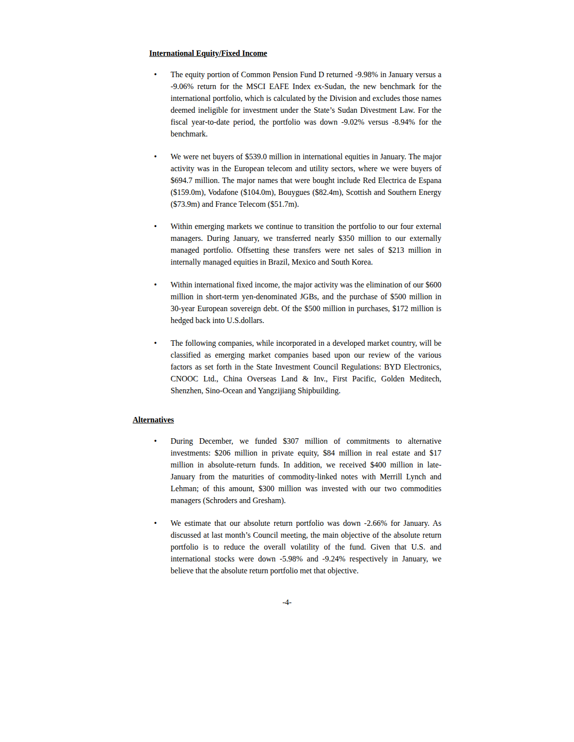International Equity/Fixed Income
The equity portion of Common Pension Fund D returned -9.98% in January versus a -9.06% return for the MSCI EAFE Index ex-Sudan, the new benchmark for the international portfolio, which is calculated by the Division and excludes those names deemed ineligible for investment under the State’s Sudan Divestment Law. For the fiscal year-to-date period, the portfolio was down -9.02% versus -8.94% for the benchmark.
We were net buyers of $539.0 million in international equities in January. The major activity was in the European telecom and utility sectors, where we were buyers of $694.7 million. The major names that were bought include Red Electrica de Espana ($159.0m), Vodafone ($104.0m), Bouygues ($82.4m), Scottish and Southern Energy ($73.9m) and France Telecom ($51.7m).
Within emerging markets we continue to transition the portfolio to our four external managers. During January, we transferred nearly $350 million to our externally managed portfolio. Offsetting these transfers were net sales of $213 million in internally managed equities in Brazil, Mexico and South Korea.
Within international fixed income, the major activity was the elimination of our $600 million in short-term yen-denominated JGBs, and the purchase of $500 million in 30-year European sovereign debt. Of the $500 million in purchases, $172 million is hedged back into U.S.dollars.
The following companies, while incorporated in a developed market country, will be classified as emerging market companies based upon our review of the various factors as set forth in the State Investment Council Regulations: BYD Electronics, CNOOC Ltd., China Overseas Land & Inv., First Pacific, Golden Meditech, Shenzhen, Sino-Ocean and Yangzijiang Shipbuilding.
Alternatives
During December, we funded $307 million of commitments to alternative investments: $206 million in private equity, $84 million in real estate and $17 million in absolute-return funds. In addition, we received $400 million in late-January from the maturities of commodity-linked notes with Merrill Lynch and Lehman; of this amount, $300 million was invested with our two commodities managers (Schroders and Gresham).
We estimate that our absolute return portfolio was down -2.66% for January. As discussed at last month’s Council meeting, the main objective of the absolute return portfolio is to reduce the overall volatility of the fund. Given that U.S. and international stocks were down -5.98% and -9.24% respectively in January, we believe that the absolute return portfolio met that objective.
-4-